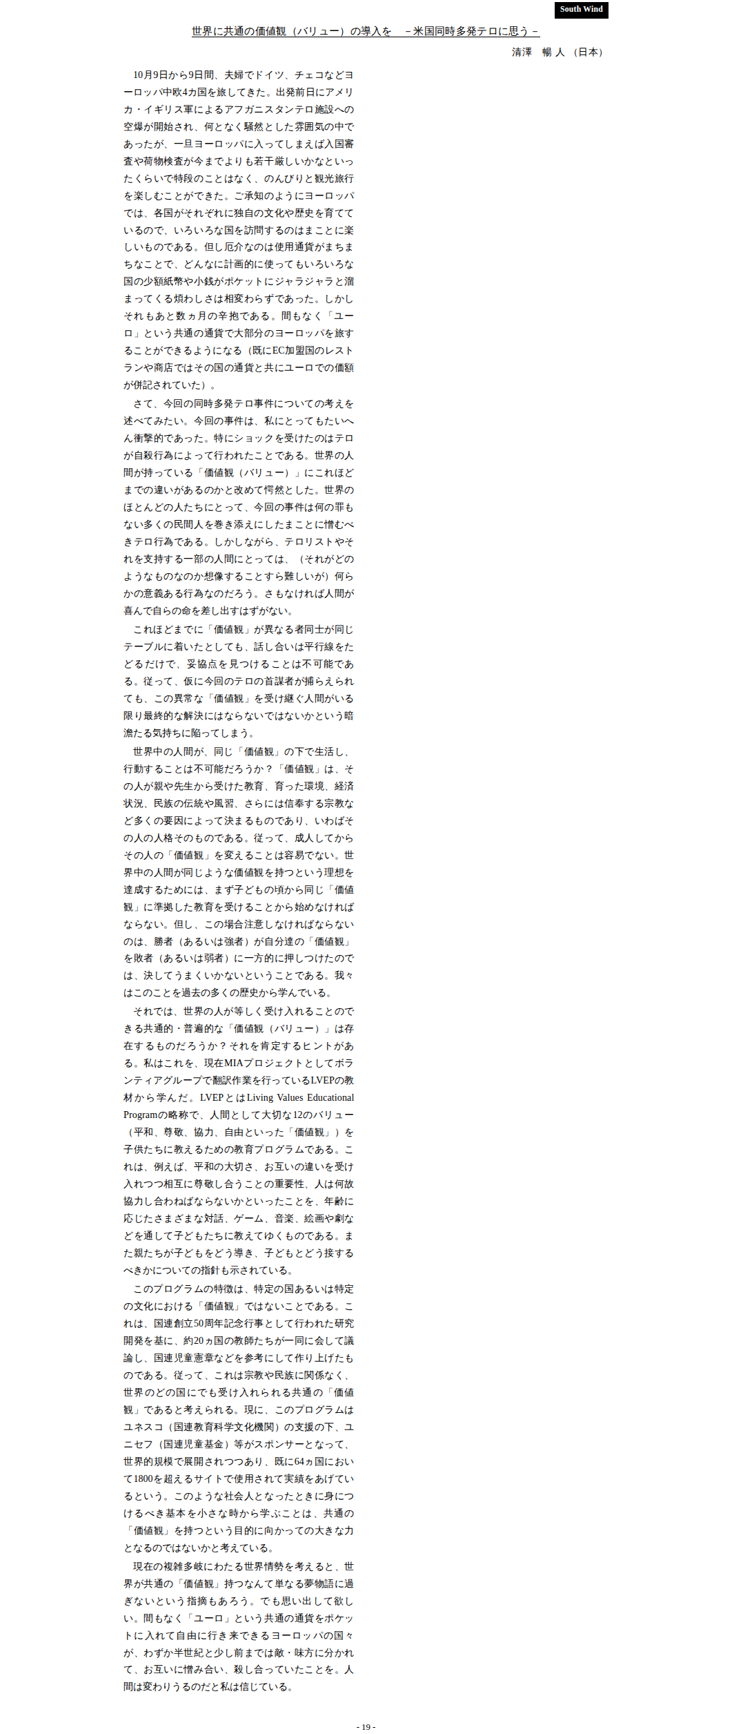South Wind
世界に共通の価値観（バリュー）の導入を　－米国同時多発テロに思う－
清澤　暢人（日本）
10月9日から9日間、夫婦でドイツ、チェコなどヨーロッパ中欧4カ国を旅してきた。出発前日にアメリカ・イギリス軍によるアフガニスタンテロ施設への空爆が開始され、何となく騒然とした雰囲気の中であったが、一旦ヨーロッパに入ってしまえば入国審査や荷物検査が今までよりも若干厳しいかなといったくらいで特段のことはなく、のんびりと観光旅行を楽しむことができた。ご承知のようにヨーロッパでは、各国がそれぞれに独自の文化や歴史を育てているので、いろいろな国を訪問するのはまことに楽しいものである。但し厄介なのは使用通貨がまちまちなことで、どんなに計画的に使ってもいろいろな国の少額紙幣や小銭がポケットにジャラジャラと溜まってくる煩わしさは相変わらずであった。しかしそれもあと数ヵ月の辛抱である。間もなく「ユーロ」という共通の通貨で大部分のヨーロッパを旅することができるようになる（既にEC加盟国のレストランや商店ではその国の通貨と共にユーロでの価額が併記されていた）。
さて、今回の同時多発テロ事件についての考えを述べてみたい。今回の事件は、私にとってもたいへん衝撃的であった。特にショックを受けたのはテロが自殺行為によって行われたことである。世界の人間が持っている「価値観（バリュー）」にこれほどまでの違いがあるのかと改めて愕然とした。世界のほとんどの人たちにとって、今回の事件は何の罪もない多くの民間人を巻き添えにしたまことに憎むべきテロ行為である。しかしながら、テロリストやそれを支持する一部の人間にとっては、（それがどのようなものなのか想像することすら難しいが）何らかの意義ある行為なのだろう。さもなければ人間が喜んで自らの命を差し出すはずがない。
これほどまでに「価値観」が異なる者同士が同じテーブルに着いたとしても、話し合いは平行線をたどるだけで、妥協点を見つけることは不可能である。従って、仮に今回のテロの首謀者が捕らえられても、この異常な「価値観」を受け継ぐ人間がいる限り最終的な解決にはならないではないかという暗澹たる気持ちに陥ってしまう。
世界中の人間が、同じ「価値観」の下で生活し、行動することは不可能だろうか？「価値観」は、その人が親や先生から受けた教育、育った環境、経済状況、民族の伝統や風習、さらには信奉する宗教など多くの要因によって決まるものであり、いわばその人の人格そのものである。従って、成人してからその人の「価値観」を変えることは容易でない。世界中の人間が同じような価値観を持つという理想を達成するためには、まず子どもの頃から同じ「価値観」に準拠した教育を受けることから始めなければならない。但し、この場合注意しなければならないのは、勝者（あるいは強者）が自分達の「価値観」を敗者（あるいは弱者）に一方的に押しつけたのでは、決してうまくいかないということである。我々はこのことを過去の多くの歴史から学んでいる。
それでは、世界の人が等しく受け入れることのできる共通的・普遍的な「価値観（バリュー）」は存在するものだろうか？それを肯定するヒントがある。私はこれを、現在MIAプロジェクトとしてボランティアグループで翻訳作業を行っているLVEPの教材から学んだ。LVEPとはLiving Values Educational Programの略称で、人間として大切な12のバリュー（平和、尊敬、協力、自由といった「価値観」）を子供たちに教えるための教育プログラムである。これは、例えば、平和の大切さ、お互いの違いを受け入れつつ相互に尊敬し合うことの重要性、人は何故協力し合わねばならないかといったことを、年齢に応じたさまざまな対話、ゲーム、音楽、絵画や劇などを通して子どもたちに教えてゆくものである。また親たちが子どもをどう導き、子どもとどう接するべきかについての指針も示されている。
このプログラムの特徴は、特定の国あるいは特定の文化における「価値観」ではないことである。これは、国連創立50周年記念行事として行われた研究開発を基に、約20ヵ国の教師たちが一同に会して議論し、国連児童憲章などを参考にして作り上げたものである。従って、これは宗教や民族に関係なく、世界のどの国にでも受け入れられる共通の「価値観」であると考えられる。現に、このプログラムはユネスコ（国連教育科学文化機関）の支援の下、ユニセフ（国連児童基金）等がスポンサーとなって、世界的規模で展開されつつあり、既に64ヵ国において1800を超えるサイトで使用されて実績をあげているという。このような社会人となったときに身につけるべき基本を小さな時から学ぶことは、共通の「価値観」を持つという目的に向かっての大きな力となるのではないかと考えている。
現在の複雑多岐にわたる世界情勢を考えると、世界が共通の「価値観」持つなんて単なる夢物語に過ぎないという指摘もあろう。でも思い出して欲しい。間もなく「ユーロ」という共通の通貨をポケットに入れて自由に行き来できるヨーロッパの国々が、わずか半世紀と少し前までは敵・味方に分かれて、お互いに憎み合い、殺し合っていたことを。人間は変わりうるのだと私は信じている。
- 19 -